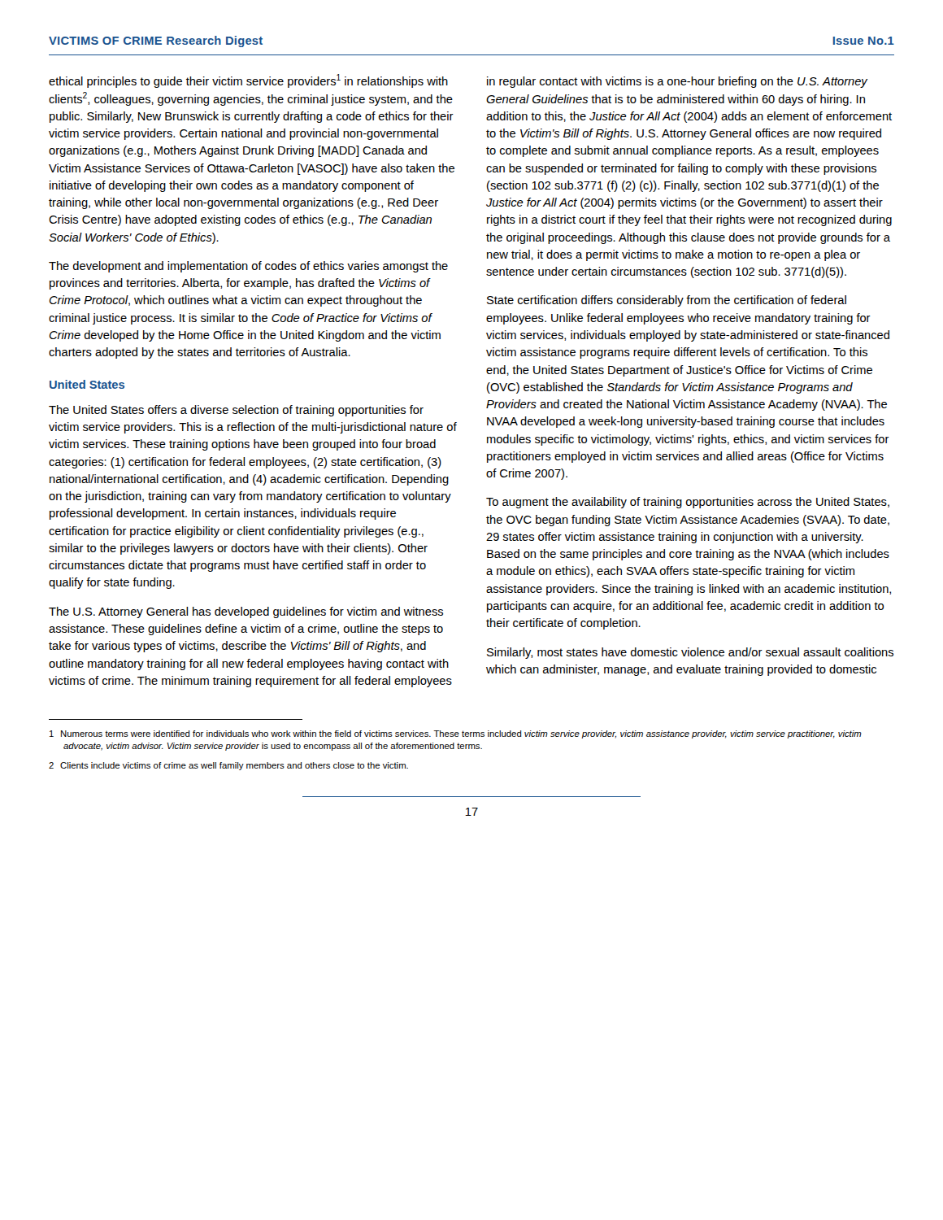VICTIMS OF CRIME Research Digest Issue No.1
ethical principles to guide their victim service providers1 in relationships with clients2, colleagues, governing agencies, the criminal justice system, and the public. Similarly, New Brunswick is currently drafting a code of ethics for their victim service providers. Certain national and provincial non-governmental organizations (e.g., Mothers Against Drunk Driving [MADD] Canada and Victim Assistance Services of Ottawa-Carleton [VASOC]) have also taken the initiative of developing their own codes as a mandatory component of training, while other local non-governmental organizations (e.g., Red Deer Crisis Centre) have adopted existing codes of ethics (e.g., The Canadian Social Workers' Code of Ethics).
The development and implementation of codes of ethics varies amongst the provinces and territories. Alberta, for example, has drafted the Victims of Crime Protocol, which outlines what a victim can expect throughout the criminal justice process. It is similar to the Code of Practice for Victims of Crime developed by the Home Office in the United Kingdom and the victim charters adopted by the states and territories of Australia.
United States
The United States offers a diverse selection of training opportunities for victim service providers. This is a reflection of the multi-jurisdictional nature of victim services. These training options have been grouped into four broad categories: (1) certification for federal employees, (2) state certification, (3) national/international certification, and (4) academic certification. Depending on the jurisdiction, training can vary from mandatory certification to voluntary professional development. In certain instances, individuals require certification for practice eligibility or client confidentiality privileges (e.g., similar to the privileges lawyers or doctors have with their clients). Other circumstances dictate that programs must have certified staff in order to qualify for state funding.
The U.S. Attorney General has developed guidelines for victim and witness assistance. These guidelines define a victim of a crime, outline the steps to take for various types of victims, describe the Victims' Bill of Rights, and outline mandatory training for all new federal employees having contact with victims of crime. The minimum training requirement for all federal employees in regular contact with victims is a one-hour briefing on the U.S. Attorney General Guidelines that is to be administered within 60 days of hiring. In addition to this, the Justice for All Act (2004) adds an element of enforcement to the Victim's Bill of Rights. U.S. Attorney General offices are now required to complete and submit annual compliance reports. As a result, employees can be suspended or terminated for failing to comply with these provisions (section 102 sub.3771 (f) (2) (c)). Finally, section 102 sub.3771(d)(1) of the Justice for All Act (2004) permits victims (or the Government) to assert their rights in a district court if they feel that their rights were not recognized during the original proceedings. Although this clause does not provide grounds for a new trial, it does a permit victims to make a motion to re-open a plea or sentence under certain circumstances (section 102 sub. 3771(d)(5)).
State certification differs considerably from the certification of federal employees. Unlike federal employees who receive mandatory training for victim services, individuals employed by state-administered or state-financed victim assistance programs require different levels of certification. To this end, the United States Department of Justice's Office for Victims of Crime (OVC) established the Standards for Victim Assistance Programs and Providers and created the National Victim Assistance Academy (NVAA). The NVAA developed a week-long university-based training course that includes modules specific to victimology, victims' rights, ethics, and victim services for practitioners employed in victim services and allied areas (Office for Victims of Crime 2007).
To augment the availability of training opportunities across the United States, the OVC began funding State Victim Assistance Academies (SVAA). To date, 29 states offer victim assistance training in conjunction with a university. Based on the same principles and core training as the NVAA (which includes a module on ethics), each SVAA offers state-specific training for victim assistance providers. Since the training is linked with an academic institution, participants can acquire, for an additional fee, academic credit in addition to their certificate of completion.
Similarly, most states have domestic violence and/or sexual assault coalitions which can administer, manage, and evaluate training provided to domestic
1 Numerous terms were identified for individuals who work within the field of victims services. These terms included victim service provider, victim assistance provider, victim service practitioner, victim advocate, victim advisor. Victim service provider is used to encompass all of the aforementioned terms.
2 Clients include victims of crime as well family members and others close to the victim.
17